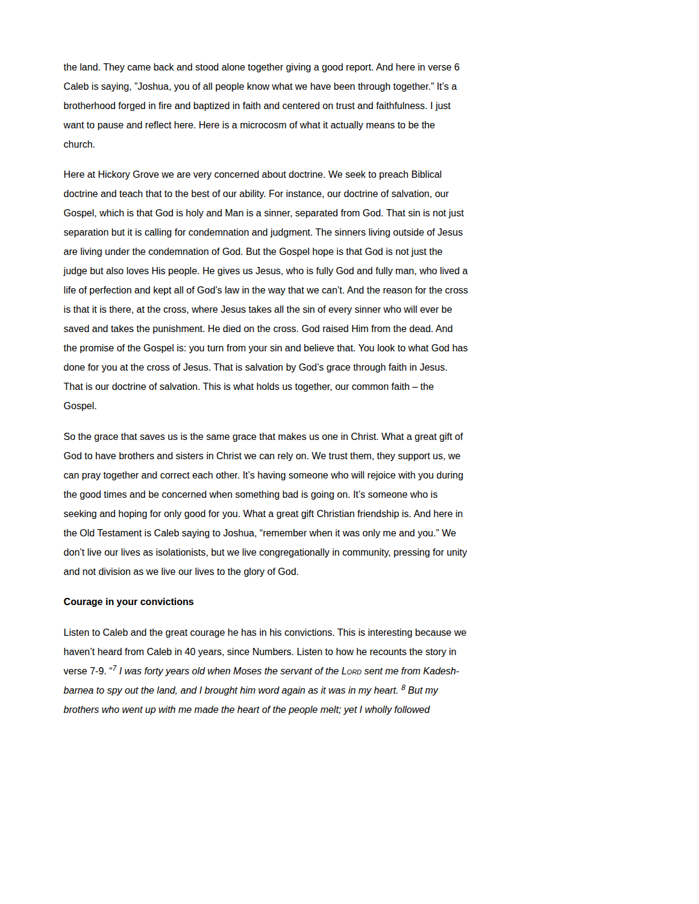the land. They came back and stood alone together giving a good report. And here in verse 6 Caleb is saying, ”Joshua, you of all people know what we have been through together.” It’s a brotherhood forged in fire and baptized in faith and centered on trust and faithfulness. I just want to pause and reflect here. Here is a microcosm of what it actually means to be the church.
Here at Hickory Grove we are very concerned about doctrine. We seek to preach Biblical doctrine and teach that to the best of our ability. For instance, our doctrine of salvation, our Gospel, which is that God is holy and Man is a sinner, separated from God. That sin is not just separation but it is calling for condemnation and judgment. The sinners living outside of Jesus are living under the condemnation of God. But the Gospel hope is that God is not just the judge but also loves His people. He gives us Jesus, who is fully God and fully man, who lived a life of perfection and kept all of God’s law in the way that we can’t. And the reason for the cross is that it is there, at the cross, where Jesus takes all the sin of every sinner who will ever be saved and takes the punishment. He died on the cross. God raised Him from the dead. And the promise of the Gospel is: you turn from your sin and believe that. You look to what God has done for you at the cross of Jesus. That is salvation by God’s grace through faith in Jesus. That is our doctrine of salvation. This is what holds us together, our common faith – the Gospel.
So the grace that saves us is the same grace that makes us one in Christ. What a great gift of God to have brothers and sisters in Christ we can rely on. We trust them, they support us, we can pray together and correct each other. It’s having someone who will rejoice with you during the good times and be concerned when something bad is going on. It’s someone who is seeking and hoping for only good for you. What a great gift Christian friendship is. And here in the Old Testament is Caleb saying to Joshua, “remember when it was only me and you.” We don’t live our lives as isolationists, but we live congregationally in community, pressing for unity and not division as we live our lives to the glory of God.
Courage in your convictions
Listen to Caleb and the great courage he has in his convictions. This is interesting because we haven’t heard from Caleb in 40 years, since Numbers. Listen to how he recounts the story in verse 7-9. “7 I was forty years old when Moses the servant of the Lord sent me from Kadesh-barnea to spy out the land, and I brought him word again as it was in my heart. 8 But my brothers who went up with me made the heart of the people melt; yet I wholly followed